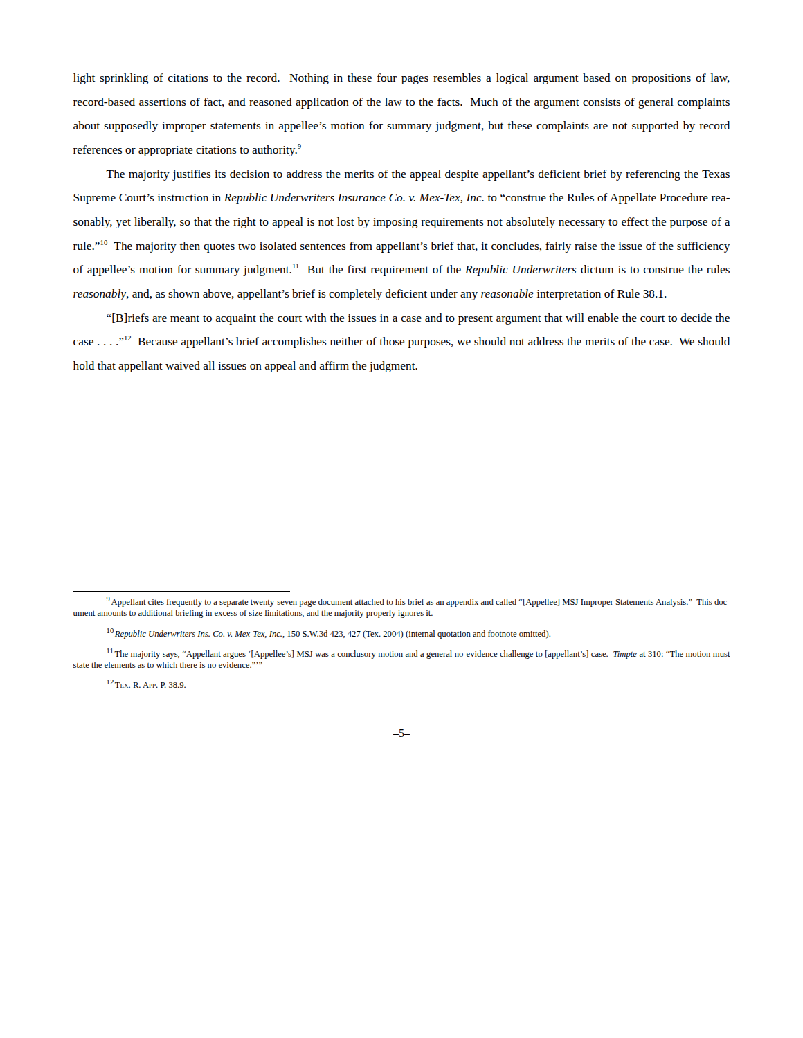light sprinkling of citations to the record. Nothing in these four pages resembles a logical argument based on propositions of law, record-based assertions of fact, and reasoned application of the law to the facts. Much of the argument consists of general complaints about supposedly improper statements in appellee’s motion for summary judgment, but these complaints are not supported by record references or appropriate citations to authority.9
The majority justifies its decision to address the merits of the appeal despite appellant’s deficient brief by referencing the Texas Supreme Court’s instruction in Republic Underwriters Insurance Co. v. Mex-Tex, Inc. to “construe the Rules of Appellate Procedure reasonably, yet liberally, so that the right to appeal is not lost by imposing requirements not absolutely necessary to effect the purpose of a rule.”10 The majority then quotes two isolated sentences from appellant’s brief that, it concludes, fairly raise the issue of the sufficiency of appellee’s motion for summary judgment.11 But the first requirement of the Republic Underwriters dictum is to construe the rules reasonably, and, as shown above, appellant’s brief is completely deficient under any reasonable interpretation of Rule 38.1.
“[B]riefs are meant to acquaint the court with the issues in a case and to present argument that will enable the court to decide the case . . . .”12 Because appellant’s brief accomplishes neither of those purposes, we should not address the merits of the case. We should hold that appellant waived all issues on appeal and affirm the judgment.
9 Appellant cites frequently to a separate twenty-seven page document attached to his brief as an appendix and called “[Appellee] MSJ Improper Statements Analysis.” This document amounts to additional briefing in excess of size limitations, and the majority properly ignores it.
10 Republic Underwriters Ins. Co. v. Mex-Tex, Inc., 150 S.W.3d 423, 427 (Tex. 2004) (internal quotation and footnote omitted).
11 The majority says, “Appellant argues ‘[Appellee’s] MSJ was a conclusory motion and a general no-evidence challenge to [appellant’s] case. Timpte at 310: “The motion must state the elements as to which there is no evidence.”’”
12 Tex. R. App. P. 38.9.
–5–